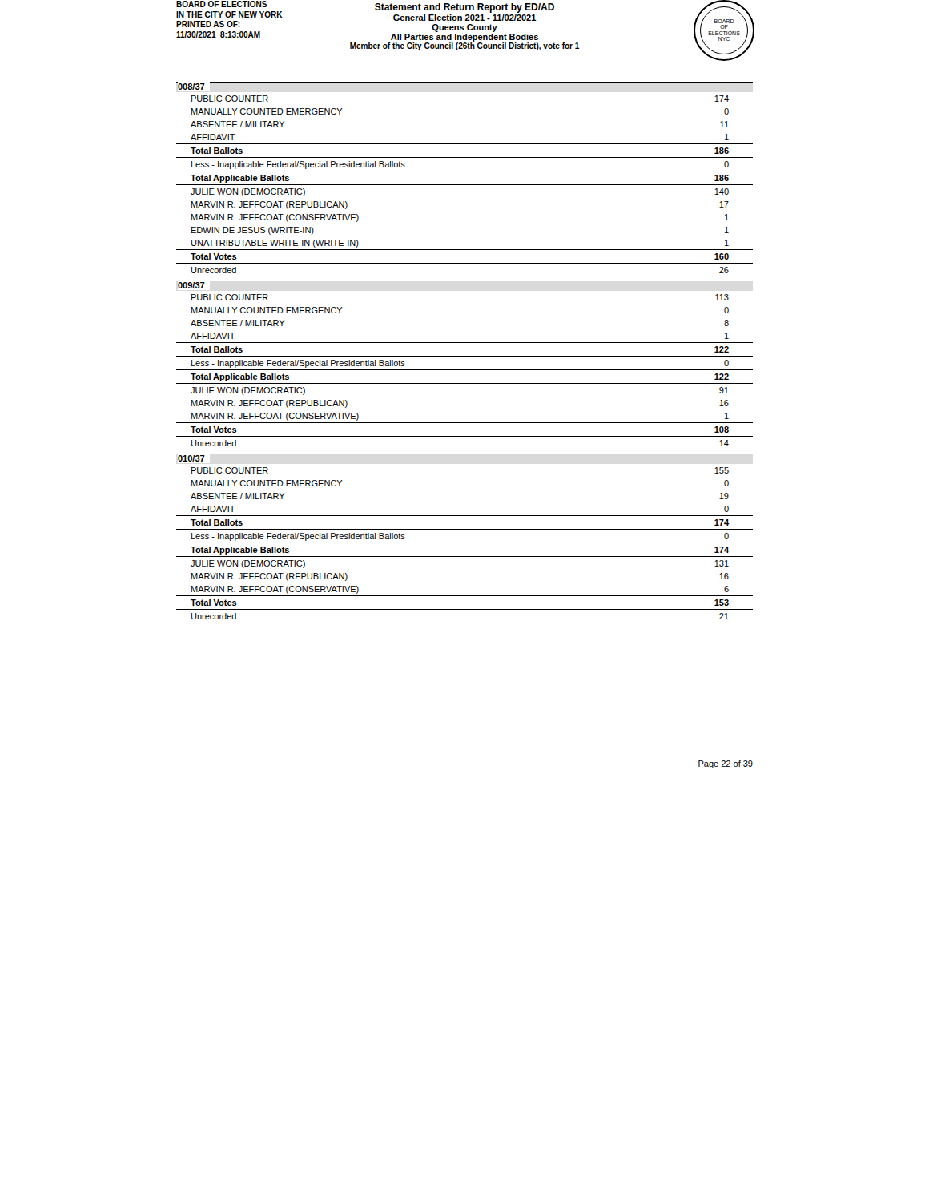BOARD OF ELECTIONS
IN THE CITY OF NEW YORK
PRINTED AS OF:
11/30/2021 8:13:00AM
Statement and Return Report by ED/AD
General Election 2021 - 11/02/2021
Queens County
All Parties and Independent Bodies
Member of the City Council (26th Council District), vote for 1
BOARD
OF
ELECTIONS
NYC
008/37
| PUBLIC COUNTER | 174 |
| MANUALLY COUNTED EMERGENCY | 0 |
| ABSENTEE / MILITARY | 11 |
| AFFIDAVIT | 1 |
| Total Ballots | 186 |
| Less - Inapplicable Federal/Special Presidential Ballots | 0 |
| Total Applicable Ballots | 186 |
| JULIE WON (DEMOCRATIC) | 140 |
| MARVIN R. JEFFCOAT (REPUBLICAN) | 17 |
| MARVIN R. JEFFCOAT (CONSERVATIVE) | 1 |
| EDWIN DE JESUS (WRITE-IN) | 1 |
| UNATTRIBUTABLE WRITE-IN (WRITE-IN) | 1 |
| Total Votes | 160 |
| Unrecorded | 26 |
009/37
| PUBLIC COUNTER | 113 |
| MANUALLY COUNTED EMERGENCY | 0 |
| ABSENTEE / MILITARY | 8 |
| AFFIDAVIT | 1 |
| Total Ballots | 122 |
| Less - Inapplicable Federal/Special Presidential Ballots | 0 |
| Total Applicable Ballots | 122 |
| JULIE WON (DEMOCRATIC) | 91 |
| MARVIN R. JEFFCOAT (REPUBLICAN) | 16 |
| MARVIN R. JEFFCOAT (CONSERVATIVE) | 1 |
| Total Votes | 108 |
| Unrecorded | 14 |
010/37
| PUBLIC COUNTER | 155 |
| MANUALLY COUNTED EMERGENCY | 0 |
| ABSENTEE / MILITARY | 19 |
| AFFIDAVIT | 0 |
| Total Ballots | 174 |
| Less - Inapplicable Federal/Special Presidential Ballots | 0 |
| Total Applicable Ballots | 174 |
| JULIE WON (DEMOCRATIC) | 131 |
| MARVIN R. JEFFCOAT (REPUBLICAN) | 16 |
| MARVIN R. JEFFCOAT (CONSERVATIVE) | 6 |
| Total Votes | 153 |
| Unrecorded | 21 |
Page 22 of 39